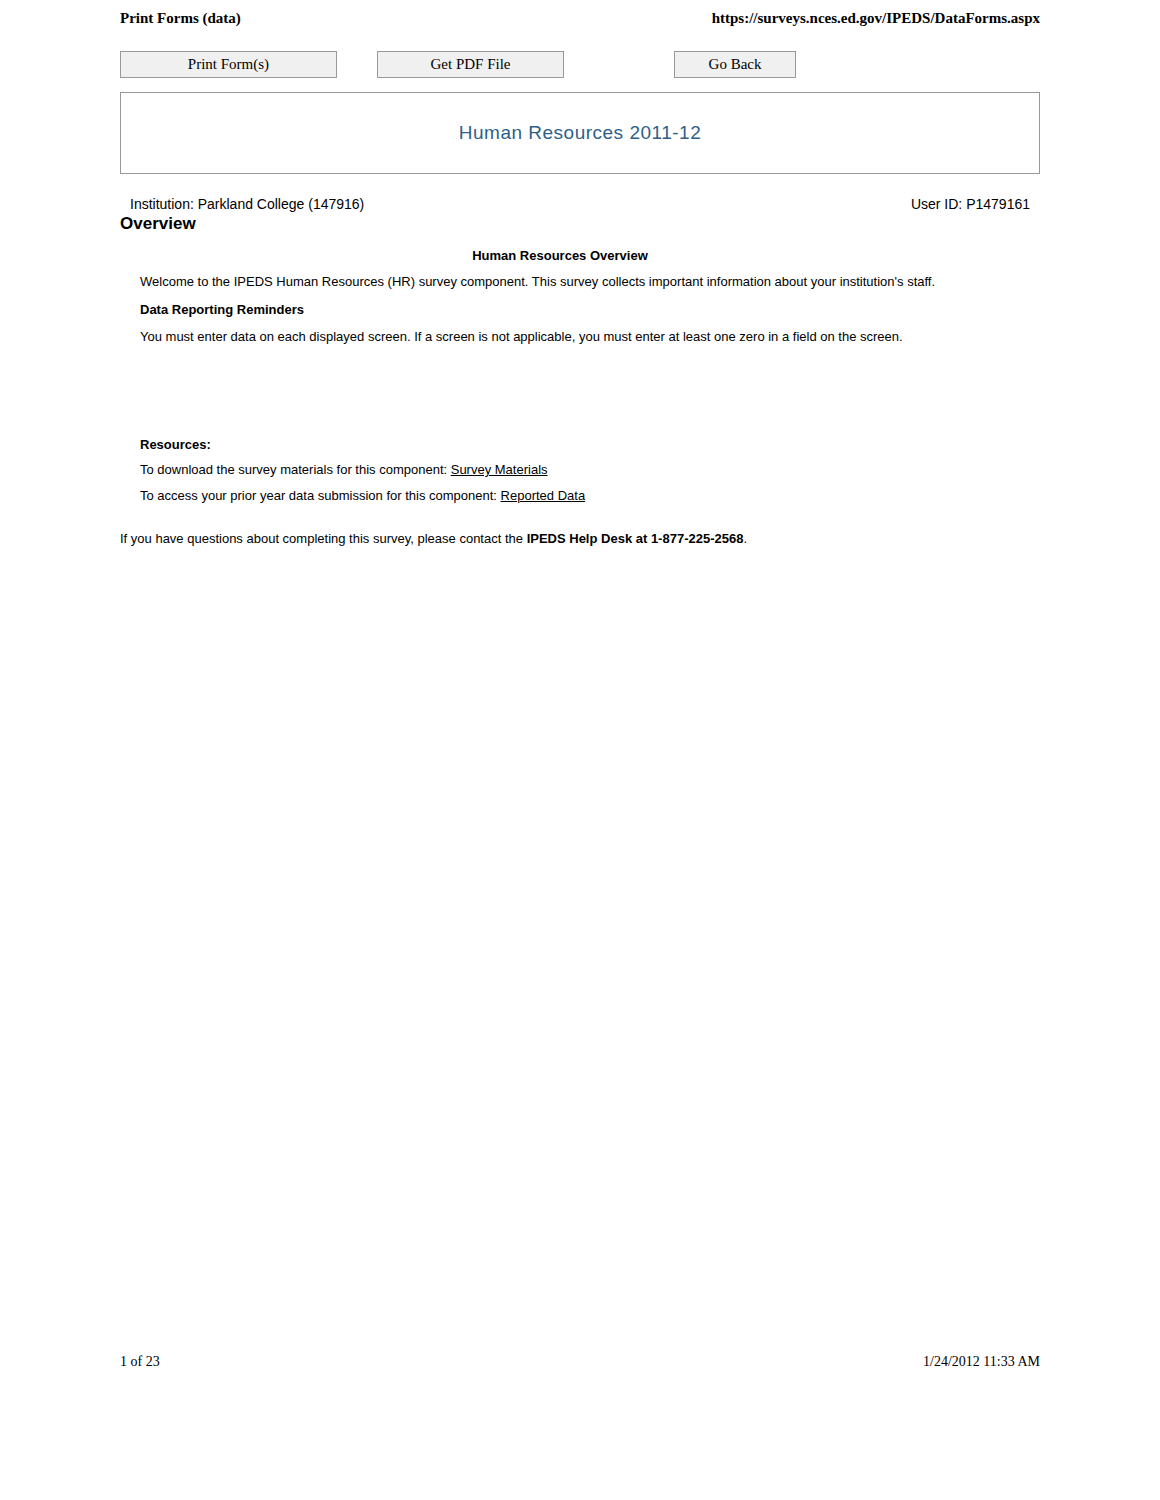Print Forms (data) https://surveys.nces.ed.gov/IPEDS/DataForms.aspx
Print Form(s)
Get PDF File
Go Back
Human Resources 2011-12
Institution: Parkland College (147916) User ID: P1479161
Overview
Human Resources Overview
Welcome to the IPEDS Human Resources (HR) survey component. This survey collects important information about your institution's staff.
Data Reporting Reminders
You must enter data on each displayed screen. If a screen is not applicable, you must enter at least one zero in a field on the screen.
Resources:
To download the survey materials for this component: Survey Materials
To access your prior year data submission for this component: Reported Data
If you have questions about completing this survey, please contact the IPEDS Help Desk at 1-877-225-2568.
1 of 23 1/24/2012 11:33 AM